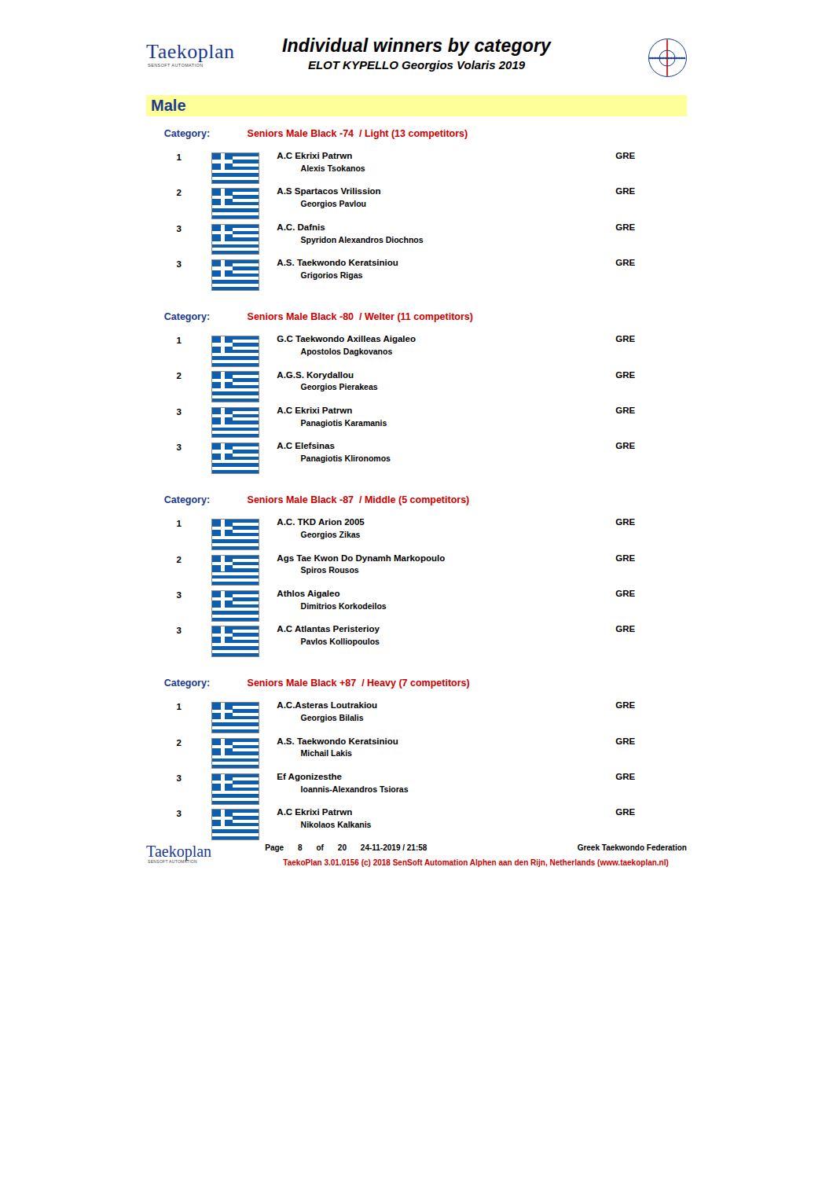Taekoplan
SENSOFT AUTOMATION
Individual winners by category
ELOT KYPELLO Georgios Volaris 2019
Male
Category:
Seniors Male Black -74 / Light (13 competitors)
| 1 | | A.C Ekrixi Patrwn Alexis Tsokanos | GRE |
| 2 | | A.S Spartacos Vrilission Georgios Pavlou | GRE |
| 3 | | A.C. Dafnis Spyridon Alexandros Diochnos | GRE |
| 3 | | A.S. Taekwondo Keratsiniou Grigorios Rigas | GRE |
Category:
Seniors Male Black -80 / Welter (11 competitors)
| 1 | | G.C Taekwondo Axilleas Aigaleo Apostolos Dagkovanos | GRE |
| 2 | | A.G.S. Korydallou Georgios Pierakeas | GRE |
| 3 | | A.C Ekrixi Patrwn Panagiotis Karamanis | GRE |
| 3 | | A.C Elefsinas Panagiotis Klironomos | GRE |
Category:
Seniors Male Black -87 / Middle (5 competitors)
| 1 | | A.C. TKD Arion 2005 Georgios Zikas | GRE |
| 2 | | Ags Tae Kwon Do Dynamh Markopoulo Spiros Rousos | GRE |
| 3 | | Athlos Aigaleo Dimitrios Korkodeilos | GRE |
| 3 | | A.C Atlantas Peristerioy Pavlos Kolliopoulos | GRE |
Category:
Seniors Male Black +87 / Heavy (7 competitors)
| 1 | | A.C.Asteras Loutrakiou Georgios Bilalis | GRE |
| 2 | | A.S. Taekwondo Keratsiniou Michail Lakis | GRE |
| 3 | | Ef Agonizesthe Ioannis-Alexandros Tsioras | GRE |
| 3 | | A.C Ekrixi Patrwn Nikolaos Kalkanis | GRE |
Taekoplan
SENSOFT AUTOMATION
Page 8 of 20 24-11-2019 / 21:58
Greek Taekwondo Federation
TaekoPlan 3.01.0156 (c) 2018 SenSoft Automation Alphen aan den Rijn, Netherlands (www.taekoplan.nl)